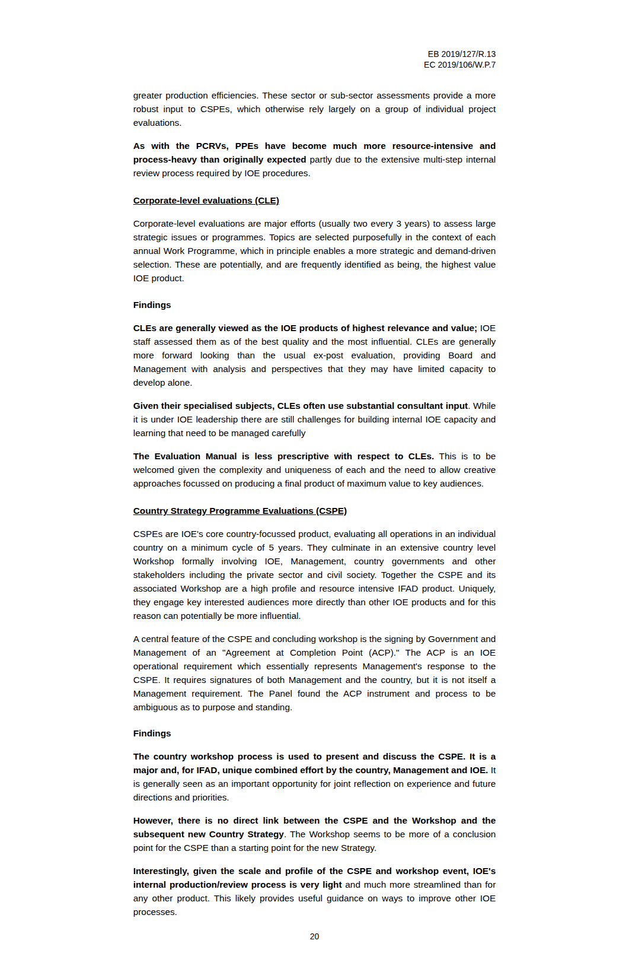EB 2019/127/R.13
EC 2019/106/W.P.7
greater production efficiencies. These sector or sub-sector assessments provide a more robust input to CSPEs, which otherwise rely largely on a group of individual project evaluations.
As with the PCRVs, PPEs have become much more resource-intensive and process-heavy than originally expected partly due to the extensive multi-step internal review process required by IOE procedures.
Corporate-level evaluations (CLE)
Corporate-level evaluations are major efforts (usually two every 3 years) to assess large strategic issues or programmes. Topics are selected purposefully in the context of each annual Work Programme, which in principle enables a more strategic and demand-driven selection. These are potentially, and are frequently identified as being, the highest value IOE product.
Findings
CLEs are generally viewed as the IOE products of highest relevance and value; IOE staff assessed them as of the best quality and the most influential. CLEs are generally more forward looking than the usual ex-post evaluation, providing Board and Management with analysis and perspectives that they may have limited capacity to develop alone.
Given their specialised subjects, CLEs often use substantial consultant input. While it is under IOE leadership there are still challenges for building internal IOE capacity and learning that need to be managed carefully
The Evaluation Manual is less prescriptive with respect to CLEs. This is to be welcomed given the complexity and uniqueness of each and the need to allow creative approaches focussed on producing a final product of maximum value to key audiences.
Country Strategy Programme Evaluations (CSPE)
CSPEs are IOE's core country-focussed product, evaluating all operations in an individual country on a minimum cycle of 5 years. They culminate in an extensive country level Workshop formally involving IOE, Management, country governments and other stakeholders including the private sector and civil society. Together the CSPE and its associated Workshop are a high profile and resource intensive IFAD product. Uniquely, they engage key interested audiences more directly than other IOE products and for this reason can potentially be more influential.
A central feature of the CSPE and concluding workshop is the signing by Government and Management of an "Agreement at Completion Point (ACP)." The ACP is an IOE operational requirement which essentially represents Management's response to the CSPE. It requires signatures of both Management and the country, but it is not itself a Management requirement. The Panel found the ACP instrument and process to be ambiguous as to purpose and standing.
Findings
The country workshop process is used to present and discuss the CSPE. It is a major and, for IFAD, unique combined effort by the country, Management and IOE. It is generally seen as an important opportunity for joint reflection on experience and future directions and priorities.
However, there is no direct link between the CSPE and the Workshop and the subsequent new Country Strategy. The Workshop seems to be more of a conclusion point for the CSPE than a starting point for the new Strategy.
Interestingly, given the scale and profile of the CSPE and workshop event, IOE's internal production/review process is very light and much more streamlined than for any other product. This likely provides useful guidance on ways to improve other IOE processes.
20